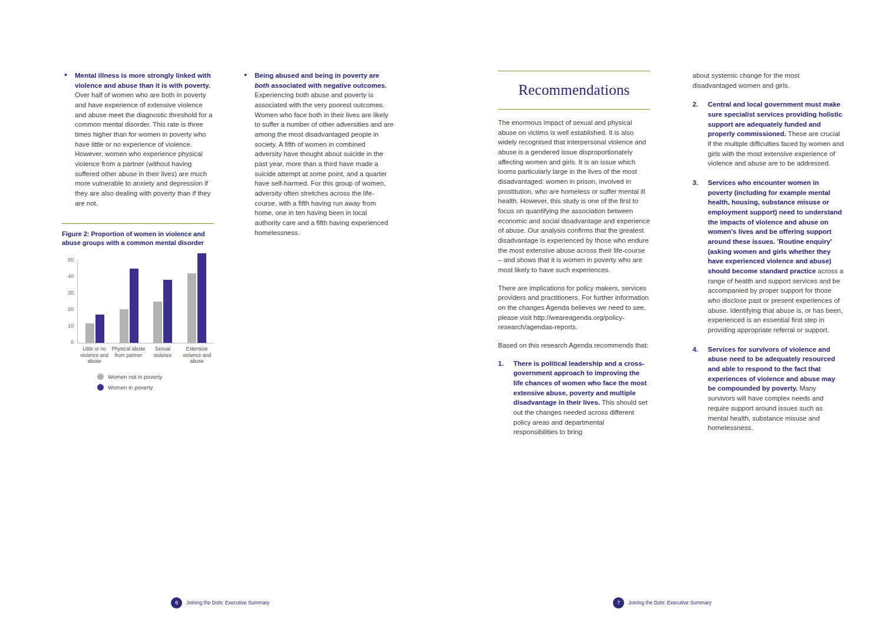Mental illness is more strongly linked with violence and abuse than it is with poverty. Over half of women who are both in poverty and have experience of extensive violence and abuse meet the diagnostic threshold for a common mental disorder. This rate is three times higher than for women in poverty who have little or no experience of violence. However, women who experience physical violence from a partner (without having suffered other abuse in their lives) are much more vulnerable to anxiety and depression if they are also dealing with poverty than if they are not.
Figure 2: Proportion of women in violence and abuse groups with a common mental disorder
50 40 30 20 10 0
Little or no violence and abuse
Physical abuse from partner
Sexual violence
Extensive violence and abuse
Women not in poverty
Women in poverty
Being abused and being in poverty are both associated with negative outcomes. Experiencing both abuse and poverty is associated with the very poorest outcomes. Women who face both in their lives are likely to suffer a number of other adversities and are among the most disadvantaged people in society. A fifth of women in combined adversity have thought about suicide in the past year, more than a third have made a suicide attempt at some point, and a quarter have self-harmed. For this group of women, adversity often stretches across the life-course, with a fifth having run away from home, one in ten having been in local authority care and a fifth having experienced homelessness.
Recommendations
The enormous impact of sexual and physical abuse on victims is well established. It is also widely recognised that interpersonal violence and abuse is a gendered issue disproportionately affecting women and girls. It is an issue which looms particularly large in the lives of the most disadvantaged: women in prison, involved in prostitution, who are homeless or suffer mental ill health. However, this study is one of the first to focus on quantifying the association between economic and social disadvantage and experience of abuse. Our analysis confirms that the greatest disadvantage is experienced by those who endure the most extensive abuse across their life-course – and shows that it is women in poverty who are most likely to have such experiences.
There are implications for policy makers, services providers and practitioners. For further information on the changes Agenda believes we need to see, please visit http://weareagenda.org/policy-research/agendas-reports.
Based on this research Agenda recommends that:
There is political leadership and a cross-government approach to improving the life chances of women who face the most extensive abuse, poverty and multiple disadvantage in their lives. This should set out the changes needed across different policy areas and departmental responsibilities to bring
about systemic change for the most disadvantaged women and girls.
Central and local government must make sure specialist services providing holistic support are adequately funded and properly commissioned. These are crucial if the multiple difficulties faced by women and girls with the most extensive experience of violence and abuse are to be addressed.
Services who encounter women in poverty (including for example mental health, housing, substance misuse or employment support) need to understand the impacts of violence and abuse on women's lives and be offering support around these issues. 'Routine enquiry' (asking women and girls whether they have experienced violence and abuse) should become standard practice across a range of health and support services and be accompanied by proper support for those who disclose past or present experiences of abuse. Identifying that abuse is, or has been, experienced is an essential first step in providing appropriate referral or support.
Services for survivors of violence and abuse need to be adequately resourced and able to respond to the fact that experiences of violence and abuse may be compounded by poverty. Many survivors will have complex needs and require support around issues such as mental health, substance misuse and homelessness.
6 Joining the Dots: Executive Summary
7 Joining the Dots: Executive Summary